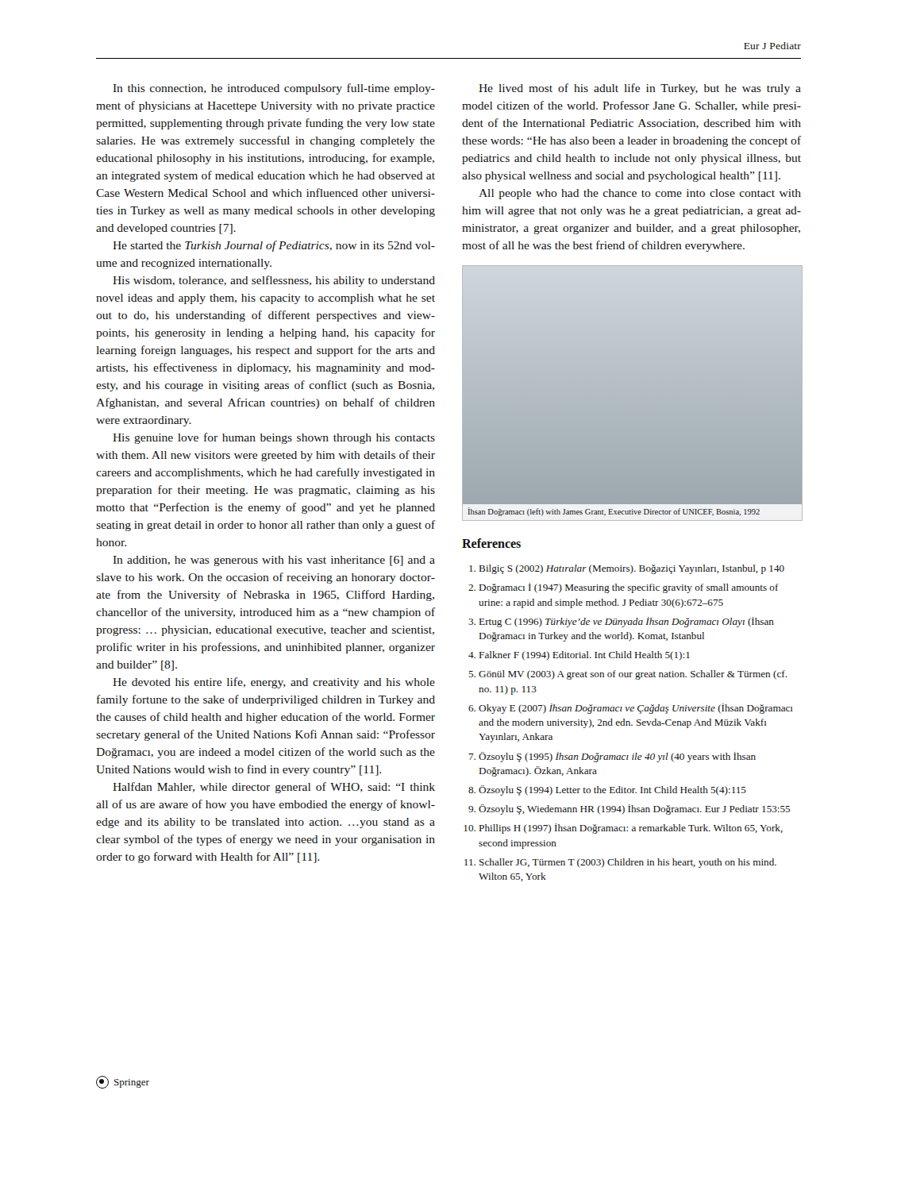Eur J Pediatr
In this connection, he introduced compulsory full-time employment of physicians at Hacettepe University with no private practice permitted, supplementing through private funding the very low state salaries. He was extremely successful in changing completely the educational philosophy in his institutions, introducing, for example, an integrated system of medical education which he had observed at Case Western Medical School and which influenced other universities in Turkey as well as many medical schools in other developing and developed countries [7].
He started the Turkish Journal of Pediatrics, now in its 52nd volume and recognized internationally.
His wisdom, tolerance, and selflessness, his ability to understand novel ideas and apply them, his capacity to accomplish what he set out to do, his understanding of different perspectives and viewpoints, his generosity in lending a helping hand, his capacity for learning foreign languages, his respect and support for the arts and artists, his effectiveness in diplomacy, his magnaminity and modesty, and his courage in visiting areas of conflict (such as Bosnia, Afghanistan, and several African countries) on behalf of children were extraordinary.
His genuine love for human beings shown through his contacts with them. All new visitors were greeted by him with details of their careers and accomplishments, which he had carefully investigated in preparation for their meeting. He was pragmatic, claiming as his motto that “Perfection is the enemy of good” and yet he planned seating in great detail in order to honor all rather than only a guest of honor.
In addition, he was generous with his vast inheritance [6] and a slave to his work. On the occasion of receiving an honorary doctorate from the University of Nebraska in 1965, Clifford Harding, chancellor of the university, introduced him as a “new champion of progress: … physician, educational executive, teacher and scientist, prolific writer in his professions, and uninhibited planner, organizer and builder” [8].
He devoted his entire life, energy, and creativity and his whole family fortune to the sake of underpriviliged children in Turkey and the causes of child health and higher education of the world. Former secretary general of the United Nations Kofi Annan said: “Professor Doğramacı, you are indeed a model citizen of the world such as the United Nations would wish to find in every country” [11].
Halfdan Mahler, while director general of WHO, said: “I think all of us are aware of how you have embodied the energy of knowledge and its ability to be translated into action. …you stand as a clear symbol of the types of energy we need in your organisation in order to go forward with Health for All” [11].
He lived most of his adult life in Turkey, but he was truly a model citizen of the world. Professor Jane G. Schaller, while president of the International Pediatric Association, described him with these words: “He has also been a leader in broadening the concept of pediatrics and child health to include not only physical illness, but also physical wellness and social and psychological health” [11].
All people who had the chance to come into close contact with him will agree that not only was he a great pediatrician, a great administrator, a great organizer and builder, and a great philosopher, most of all he was the best friend of children everywhere.
İhsan Doğramacı (left) with James Grant, Executive Director of UNICEF, Bosnia, 1992
References
Bilgiç S (2002) Hatıralar (Memoirs). Boğaziçi Yayınları, Istanbul, p 140
Doğramacı İ (1947) Measuring the specific gravity of small amounts of urine: a rapid and simple method. J Pediatr 30(6):672–675
Ertug C (1996) Türkiye’de ve Dünyada İhsan Doğramacı Olayı (İhsan Doğramacı in Turkey and the world). Komat, Istanbul
Falkner F (1994) Editorial. Int Child Health 5(1):1
Gönül MV (2003) A great son of our great nation. Schaller & Türmen (cf. no. 11) p. 113
Okyay E (2007) İhsan Doğramacı ve Çağdaş Universite (İhsan Doğramacı and the modern university), 2nd edn. Sevda-Cenap And Müzik Vakfı Yayınları, Ankara
Özsoylu Ş (1995) İhsan Doğramacı ile 40 yıl (40 years with İhsan Doğramacı). Özkan, Ankara
Özsoylu Ş (1994) Letter to the Editor. Int Child Health 5(4):115
Özsoylu Ş, Wiedemann HR (1994) İhsan Doğramacı. Eur J Pediatr 153:55
Phillips H (1997) İhsan Doğramacı: a remarkable Turk. Wilton 65, York, second impression
Schaller JG, Türmen T (2003) Children in his heart, youth on his mind. Wilton 65, York
Springer